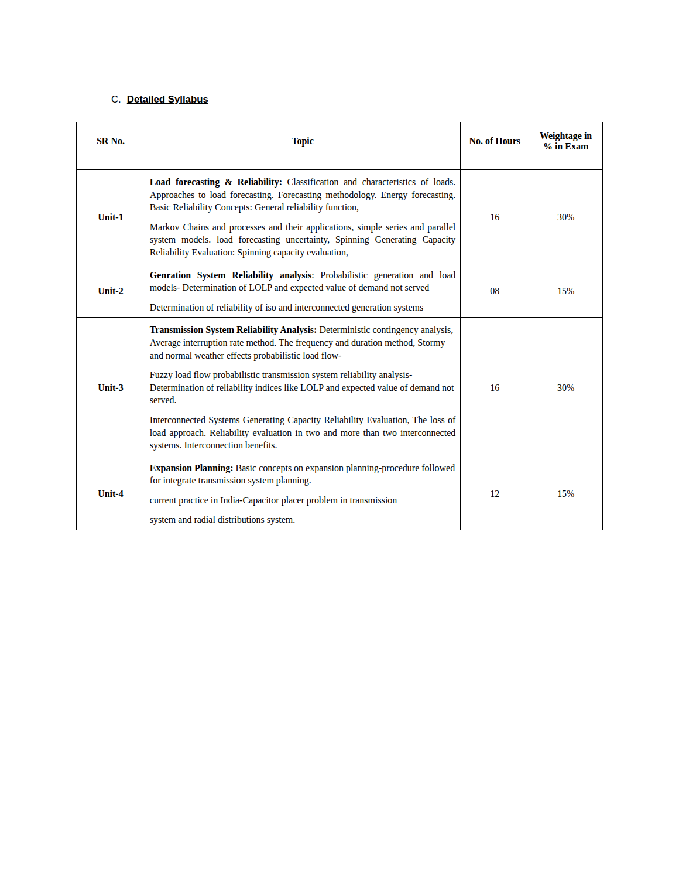C. Detailed Syllabus
| SR No. | Topic | No. of Hours | Weightage in % in Exam |
| --- | --- | --- | --- |
| Unit-1 | Load forecasting & Reliability: Classification and characteristics of loads. Approaches to load forecasting. Forecasting methodology. Energy forecasting. Basic Reliability Concepts: General reliability function, Markov Chains and processes and their applications, simple series and parallel system models. load forecasting uncertainty, Spinning Generating Capacity Reliability Evaluation: Spinning capacity evaluation, | 16 | 30% |
| Unit-2 | Genration System Reliability analysis : Probabilistic generation and load models- Determination of LOLP and expected value of demand not served Determination of reliability of iso and interconnected generation systems | 08 | 15% |
| Unit-3 | Transmission System Reliability Analysis: Deterministic contingency analysis, Average interruption rate method. The frequency and duration method, Stormy and normal weather effects probabilistic load flow- Fuzzy load flow probabilistic transmission system reliability analysis- Determination of reliability indices like LOLP and expected value of demand not served. Interconnected Systems Generating Capacity Reliability Evaluation, The loss of load approach. Reliability evaluation in two and more than two interconnected systems. Interconnection benefits. | 16 | 30% |
| Unit-4 | Expansion Planning: Basic concepts on expansion planning-procedure followed for integrate transmission system planning. current practice in India-Capacitor placer problem in transmission system and radial distributions system. | 12 | 15% |